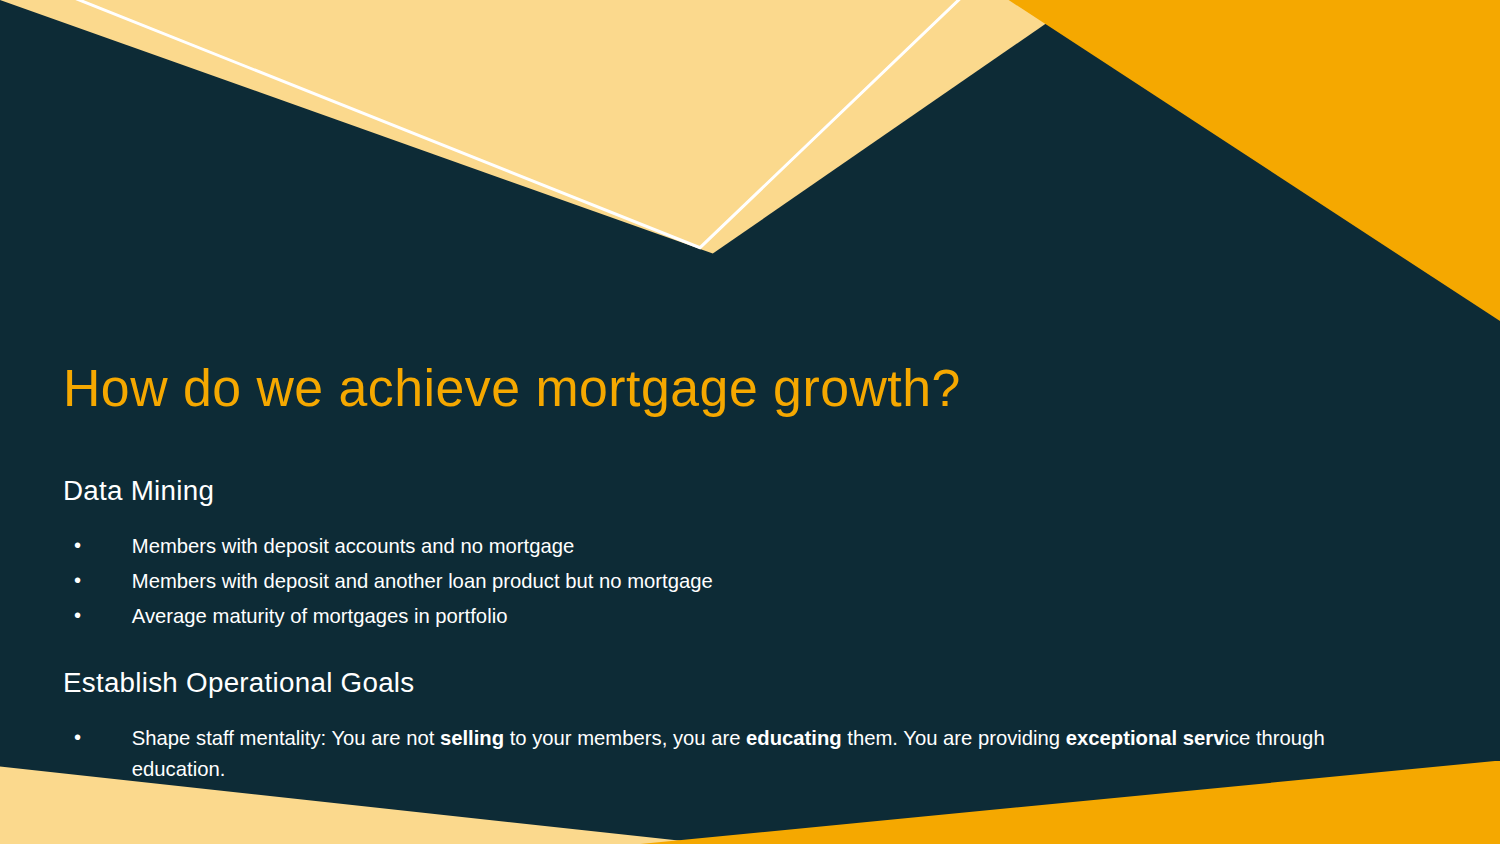How do we achieve mortgage growth?
Data Mining
Members with deposit accounts and no mortgage
Members with deposit and another loan product but no mortgage
Average maturity of mortgages in portfolio
Establish Operational Goals
Shape staff mentality: You are not selling to your members, you are educating them. You are providing exceptional service through education.